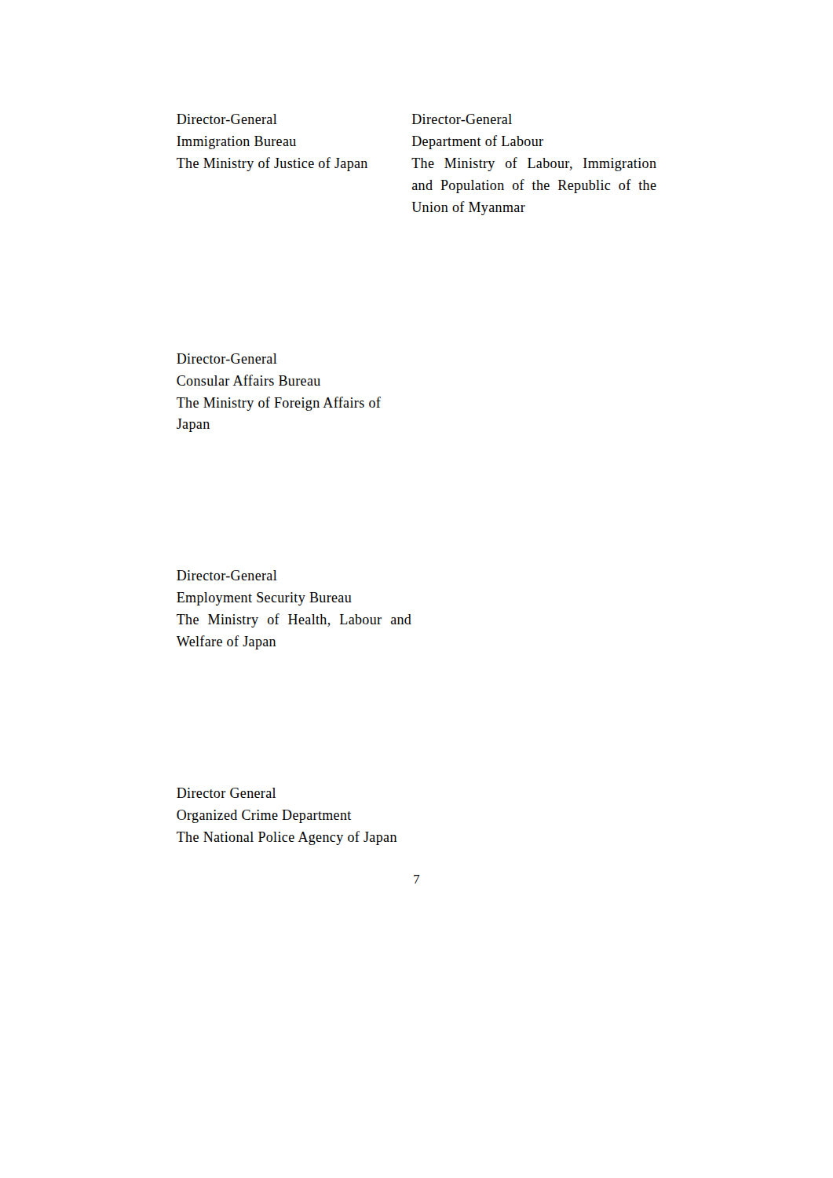| Director-General Immigration Bureau The Ministry of Justice of Japan | Director-General Department of Labour The Ministry of Labour, Immigration and Population of the Republic of the Union of Myanmar |
| Director-General Consular Affairs Bureau The Ministry of Foreign Affairs of Japan | |
| Director-General Employment Security Bureau The Ministry of Health, Labour and Welfare of Japan | |
| Director General Organized Crime Department The National Police Agency of Japan | |
7